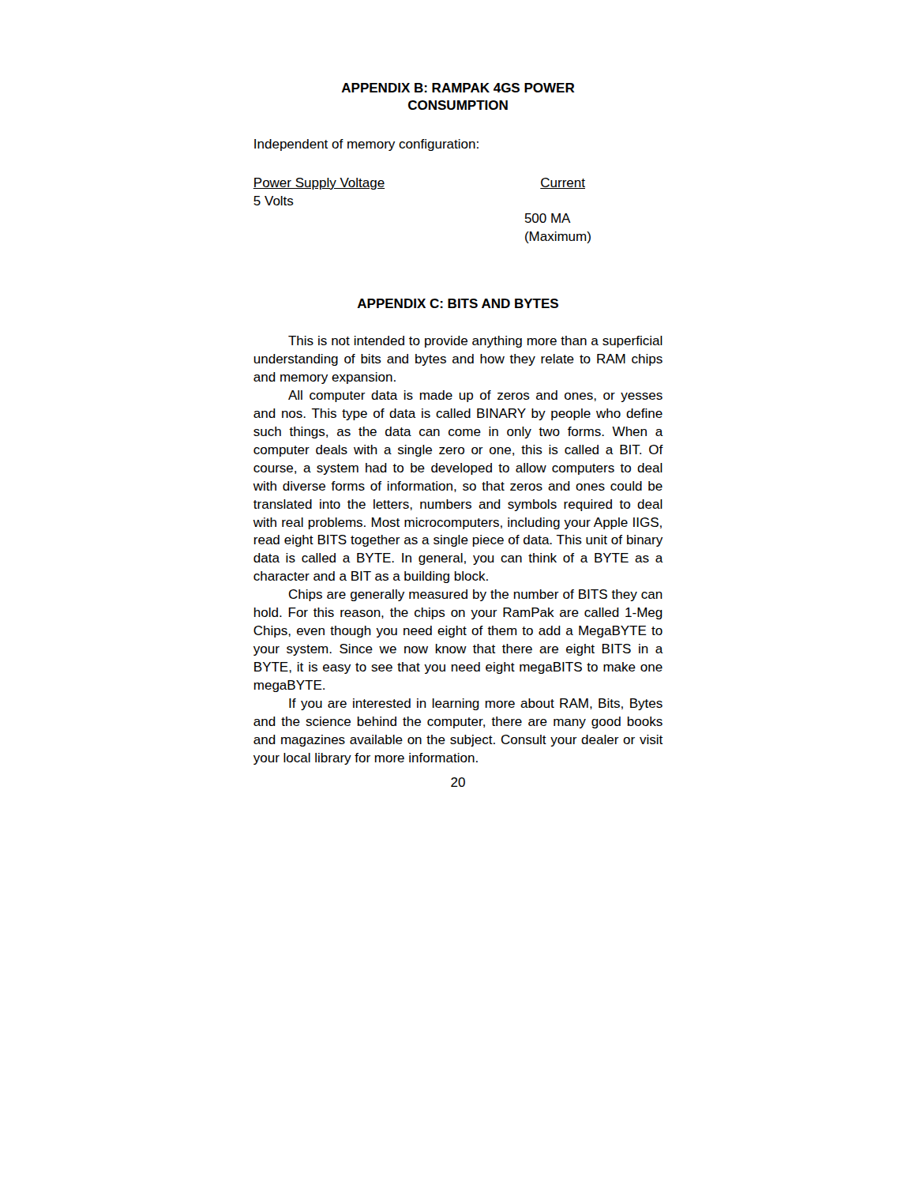APPENDIX B: RAMPAK 4GS POWER
CONSUMPTION
Independent of memory configuration:
| Power Supply Voltage | Current |
| --- | --- |
| 5 Volts | |
| | 500 MA (Maximum) |
APPENDIX C: BITS AND BYTES
This is not intended to provide anything more than a superficial understanding of bits and bytes and how they relate to RAM chips and memory expansion.
All computer data is made up of zeros and ones, or yesses and nos. This type of data is called BINARY by people who define such things, as the data can come in only two forms. When a computer deals with a single zero or one, this is called a BIT. Of course, a system had to be developed to allow computers to deal with diverse forms of information, so that zeros and ones could be translated into the letters, numbers and symbols required to deal with real problems. Most microcomputers, including your Apple IIGS, read eight BITS together as a single piece of data. This unit of binary data is called a BYTE. In general, you can think of a BYTE as a character and a BIT as a building block.
Chips are generally measured by the number of BITS they can hold. For this reason, the chips on your RamPak are called 1-Meg Chips, even though you need eight of them to add a MegaBYTE to your system. Since we now know that there are eight BITS in a BYTE, it is easy to see that you need eight megaBITS to make one megaBYTE.
If you are interested in learning more about RAM, Bits, Bytes and the science behind the computer, there are many good books and magazines available on the subject. Consult your dealer or visit your local library for more information.
20